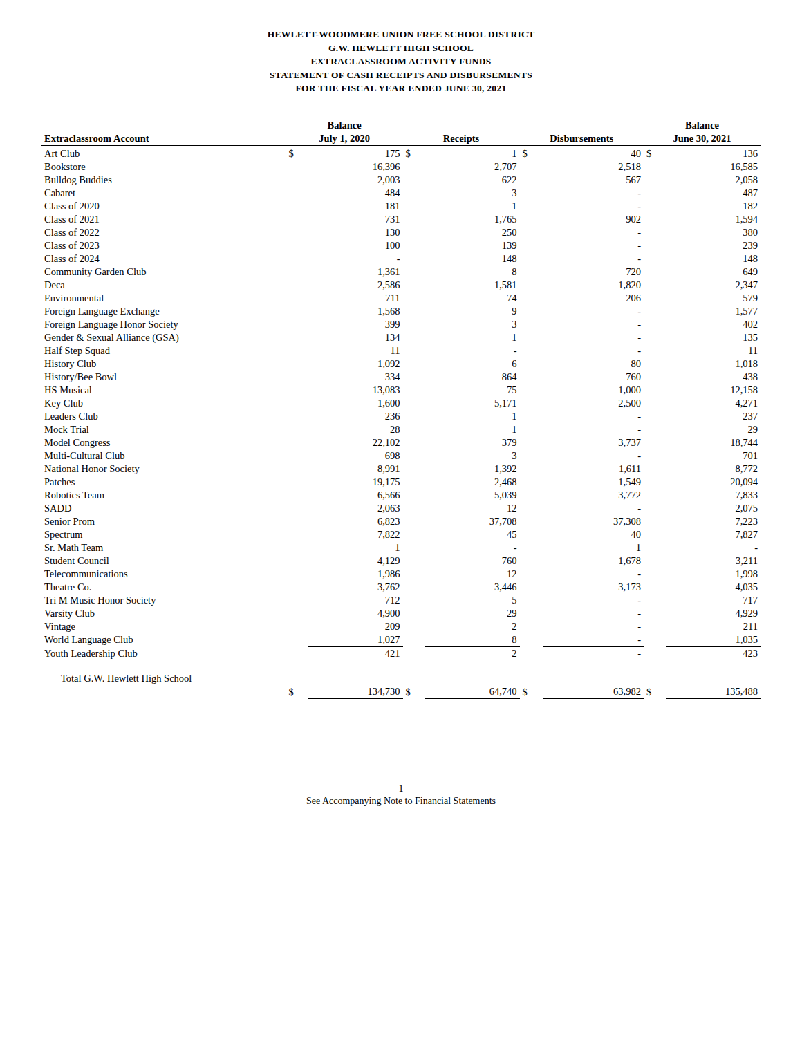HEWLETT-WOODMERE UNION FREE SCHOOL DISTRICT
G.W. HEWLETT HIGH SCHOOL
EXTRACLASSROOM ACTIVITY FUNDS
STATEMENT OF CASH RECEIPTS AND DISBURSEMENTS
FOR THE FISCAL YEAR ENDED JUNE 30, 2021
| | Balance | | | Balance |
| --- | --- | --- | --- | --- |
| Extraclassroom Account | July 1, 2020 | Receipts | Disbursements | June 30, 2021 |
| Art Club | $ | 175 | $ | 1 | $ | 40 | $ | 136 |
| Bookstore | | 16,396 | | 2,707 | | 2,518 | | 16,585 |
| Bulldog Buddies | | 2,003 | | 622 | | 567 | | 2,058 |
| Cabaret | | 484 | | 3 | | - | | 487 |
| Class of 2020 | | 181 | | 1 | | - | | 182 |
| Class of 2021 | | 731 | | 1,765 | | 902 | | 1,594 |
| Class of 2022 | | 130 | | 250 | | - | | 380 |
| Class of 2023 | | 100 | | 139 | | - | | 239 |
| Class of 2024 | | - | | 148 | | - | | 148 |
| Community Garden Club | | 1,361 | | 8 | | 720 | | 649 |
| Deca | | 2,586 | | 1,581 | | 1,820 | | 2,347 |
| Environmental | | 711 | | 74 | | 206 | | 579 |
| Foreign Language Exchange | | 1,568 | | 9 | | - | | 1,577 |
| Foreign Language Honor Society | | 399 | | 3 | | - | | 402 |
| Gender & Sexual Alliance (GSA) | | 134 | | 1 | | - | | 135 |
| Half Step Squad | | 11 | | - | | - | | 11 |
| History Club | | 1,092 | | 6 | | 80 | | 1,018 |
| History/Bee Bowl | | 334 | | 864 | | 760 | | 438 |
| HS Musical | | 13,083 | | 75 | | 1,000 | | 12,158 |
| Key Club | | 1,600 | | 5,171 | | 2,500 | | 4,271 |
| Leaders Club | | 236 | | 1 | | - | | 237 |
| Mock Trial | | 28 | | 1 | | - | | 29 |
| Model Congress | | 22,102 | | 379 | | 3,737 | | 18,744 |
| Multi-Cultural Club | | 698 | | 3 | | - | | 701 |
| National Honor Society | | 8,991 | | 1,392 | | 1,611 | | 8,772 |
| Patches | | 19,175 | | 2,468 | | 1,549 | | 20,094 |
| Robotics Team | | 6,566 | | 5,039 | | 3,772 | | 7,833 |
| SADD | | 2,063 | | 12 | | - | | 2,075 |
| Senior Prom | | 6,823 | | 37,708 | | 37,308 | | 7,223 |
| Spectrum | | 7,822 | | 45 | | 40 | | 7,827 |
| Sr. Math Team | | 1 | | - | | 1 | | - |
| Student Council | | 4,129 | | 760 | | 1,678 | | 3,211 |
| Telecommunications | | 1,986 | | 12 | | - | | 1,998 |
| Theatre Co. | | 3,762 | | 3,446 | | 3,173 | | 4,035 |
| Tri M Music Honor Society | | 712 | | 5 | | - | | 717 |
| Varsity Club | | 4,900 | | 29 | | - | | 4,929 |
| Vintage | | 209 | | 2 | | - | | 211 |
| World Language Club | | 1,027 | | 8 | | - | | 1,035 |
| Youth Leadership Club | | 421 | | 2 | | - | | 423 |
| Total G.W. Hewlett High School | | | | | | | | |
| | $ | 134,730 | $ | 64,740 | $ | 63,982 | $ | 135,488 |
1
See Accompanying Note to Financial Statements